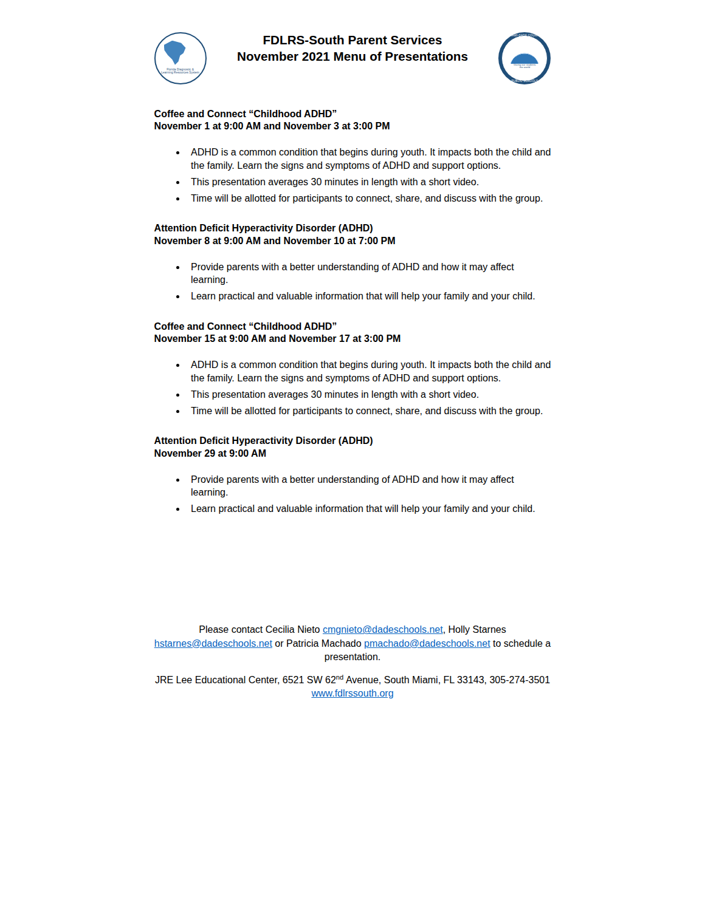Florida Diagnostic &
Learning Resources System
MIAMI-DADE COUNTY
Giving our students
the world
PUBLIC SCHOOLS
FDLRS-South Parent Services November 2021 Menu of Presentations
Coffee and Connect “Childhood ADHD” November 1 at 9:00 AM and November 3 at 3:00 PM
ADHD is a common condition that begins during youth. It impacts both the child and the family. Learn the signs and symptoms of ADHD and support options.
This presentation averages 30 minutes in length with a short video.
Time will be allotted for participants to connect, share, and discuss with the group.
Attention Deficit Hyperactivity Disorder (ADHD) November 8 at 9:00 AM and November 10 at 7:00 PM
Provide parents with a better understanding of ADHD and how it may affect learning.
Learn practical and valuable information that will help your family and your child.
Coffee and Connect “Childhood ADHD” November 15 at 9:00 AM and November 17 at 3:00 PM
ADHD is a common condition that begins during youth. It impacts both the child and the family. Learn the signs and symptoms of ADHD and support options.
This presentation averages 30 minutes in length with a short video.
Time will be allotted for participants to connect, share, and discuss with the group.
Attention Deficit Hyperactivity Disorder (ADHD) November 29 at 9:00 AM
Provide parents with a better understanding of ADHD and how it may affect learning.
Learn practical and valuable information that will help your family and your child.
Please contact Cecilia Nieto cmgnieto@dadeschools.net, Holly Starnes hstarnes@dadeschools.net or Patricia Machado pmachado@dadeschools.net to schedule a presentation.
JRE Lee Educational Center, 6521 SW 62nd Avenue, South Miami, FL 33143, 305-274-3501
www.fdlrssouth.org